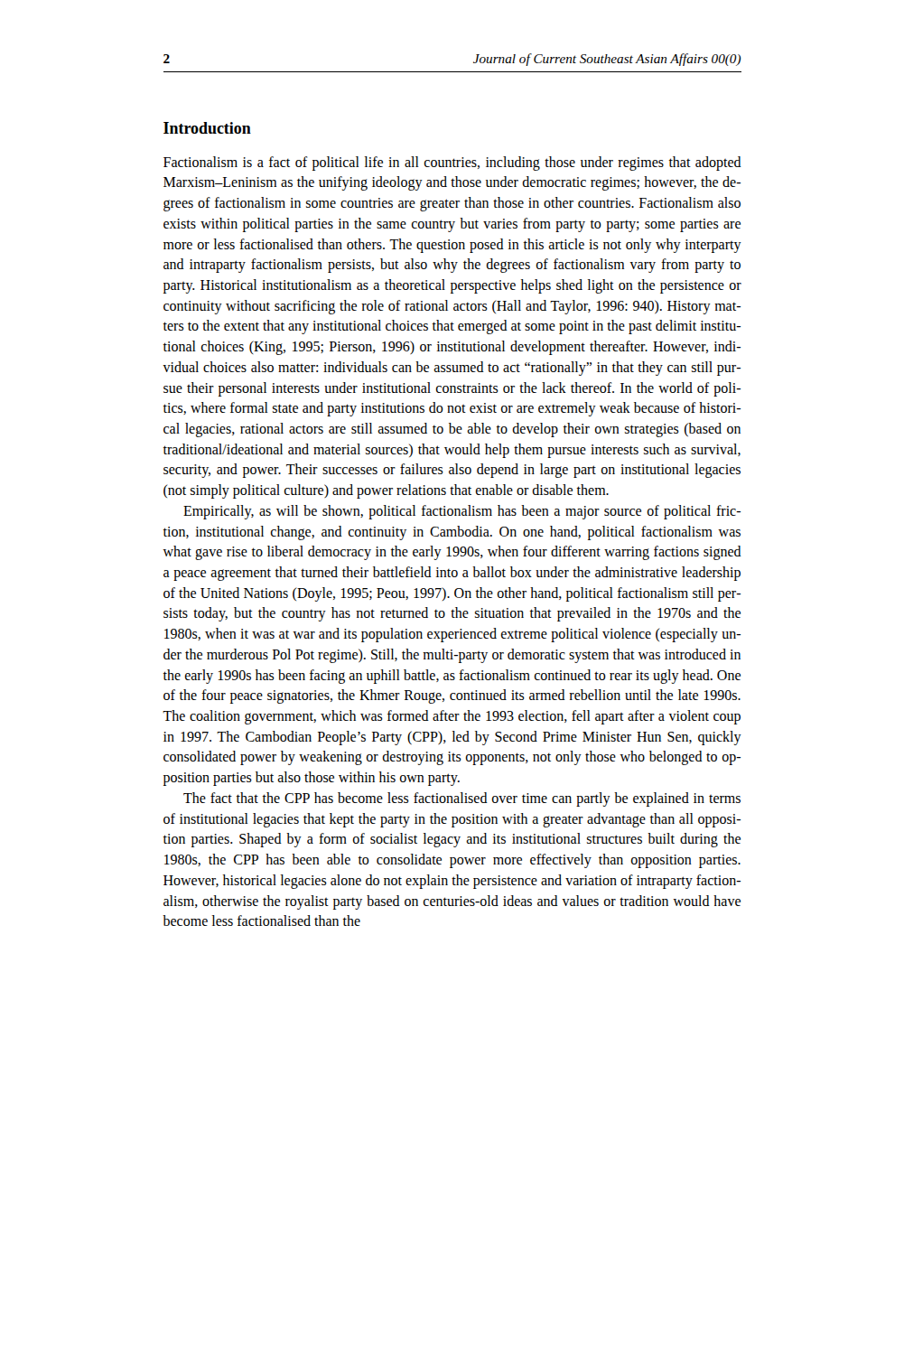2 Journal of Current Southeast Asian Affairs 00(0)
Introduction
Factionalism is a fact of political life in all countries, including those under regimes that adopted Marxism–Leninism as the unifying ideology and those under democratic regimes; however, the degrees of factionalism in some countries are greater than those in other countries. Factionalism also exists within political parties in the same country but varies from party to party; some parties are more or less factionalised than others. The question posed in this article is not only why interparty and intraparty factionalism persists, but also why the degrees of factionalism vary from party to party. Historical institutionalism as a theoretical perspective helps shed light on the persistence or continuity without sacrificing the role of rational actors (Hall and Taylor, 1996: 940). History matters to the extent that any institutional choices that emerged at some point in the past delimit institutional choices (King, 1995; Pierson, 1996) or institutional development thereafter. However, individual choices also matter: individuals can be assumed to act “rationally” in that they can still pursue their personal interests under institutional constraints or the lack thereof. In the world of politics, where formal state and party institutions do not exist or are extremely weak because of historical legacies, rational actors are still assumed to be able to develop their own strategies (based on traditional/ideational and material sources) that would help them pursue interests such as survival, security, and power. Their successes or failures also depend in large part on institutional legacies (not simply political culture) and power relations that enable or disable them.
Empirically, as will be shown, political factionalism has been a major source of political friction, institutional change, and continuity in Cambodia. On one hand, political factionalism was what gave rise to liberal democracy in the early 1990s, when four different warring factions signed a peace agreement that turned their battlefield into a ballot box under the administrative leadership of the United Nations (Doyle, 1995; Peou, 1997). On the other hand, political factionalism still persists today, but the country has not returned to the situation that prevailed in the 1970s and the 1980s, when it was at war and its population experienced extreme political violence (especially under the murderous Pol Pot regime). Still, the multi-party or demoratic system that was introduced in the early 1990s has been facing an uphill battle, as factionalism continued to rear its ugly head. One of the four peace signatories, the Khmer Rouge, continued its armed rebellion until the late 1990s. The coalition government, which was formed after the 1993 election, fell apart after a violent coup in 1997. The Cambodian People’s Party (CPP), led by Second Prime Minister Hun Sen, quickly consolidated power by weakening or destroying its opponents, not only those who belonged to opposition parties but also those within his own party.
The fact that the CPP has become less factionalised over time can partly be explained in terms of institutional legacies that kept the party in the position with a greater advantage than all opposition parties. Shaped by a form of socialist legacy and its institutional structures built during the 1980s, the CPP has been able to consolidate power more effectively than opposition parties. However, historical legacies alone do not explain the persistence and variation of intraparty factionalism, otherwise the royalist party based on centuries-old ideas and values or tradition would have become less factionalised than the